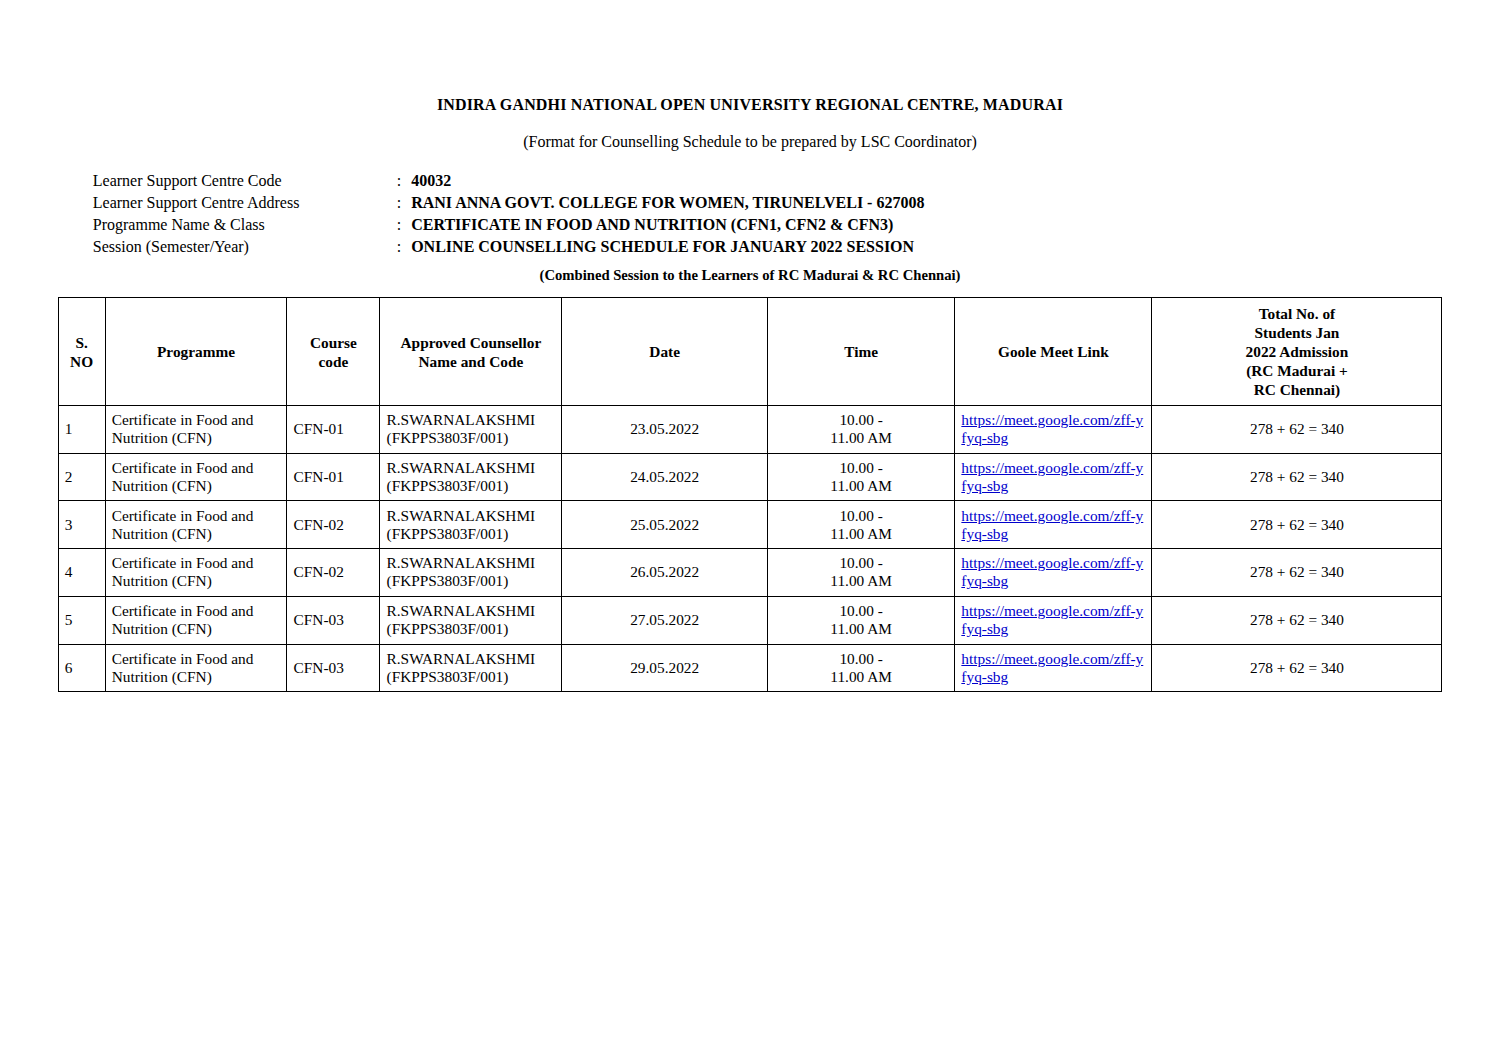INDIRA GANDHI NATIONAL OPEN UNIVERSITY REGIONAL CENTRE, MADURAI
(Format for Counselling Schedule to be prepared by LSC Coordinator)
| Learner Support Centre Code | : | 40032 |
| Learner Support Centre Address | : | RANI ANNA GOVT. COLLEGE FOR WOMEN, TIRUNELVELI - 627008 |
| Programme Name & Class | : | CERTIFICATE IN FOOD AND NUTRITION (CFN1, CFN2 & CFN3) |
| Session (Semester/Year) | : | ONLINE COUNSELLING SCHEDULE FOR JANUARY 2022 SESSION |
(Combined Session to the Learners of RC Madurai & RC Chennai)
| S. NO | Programme | Course code | Approved Counsellor Name and Code | Date | Time | Goole Meet Link | Total No. of Students Jan 2022 Admission (RC Madurai + RC Chennai) |
| --- | --- | --- | --- | --- | --- | --- | --- |
| 1 | Certificate in Food and Nutrition (CFN) | CFN-01 | R.SWARNALAKSHMI (FKPPS3803F/001) | 23.05.2022 | 10.00 - 11.00 AM | https://meet.google.com/zff-yfyq-sbg | 278 + 62 = 340 |
| 2 | Certificate in Food and Nutrition (CFN) | CFN-01 | R.SWARNALAKSHMI (FKPPS3803F/001) | 24.05.2022 | 10.00 - 11.00 AM | https://meet.google.com/zff-yfyq-sbg | 278 + 62 = 340 |
| 3 | Certificate in Food and Nutrition (CFN) | CFN-02 | R.SWARNALAKSHMI (FKPPS3803F/001) | 25.05.2022 | 10.00 - 11.00 AM | https://meet.google.com/zff-yfyq-sbg | 278 + 62 = 340 |
| 4 | Certificate in Food and Nutrition (CFN) | CFN-02 | R.SWARNALAKSHMI (FKPPS3803F/001) | 26.05.2022 | 10.00 - 11.00 AM | https://meet.google.com/zff-yfyq-sbg | 278 + 62 = 340 |
| 5 | Certificate in Food and Nutrition (CFN) | CFN-03 | R.SWARNALAKSHMI (FKPPS3803F/001) | 27.05.2022 | 10.00 - 11.00 AM | https://meet.google.com/zff-yfyq-sbg | 278 + 62 = 340 |
| 6 | Certificate in Food and Nutrition (CFN) | CFN-03 | R.SWARNALAKSHMI (FKPPS3803F/001) | 29.05.2022 | 10.00 - 11.00 AM | https://meet.google.com/zff-yfyq-sbg | 278 + 62 = 340 |